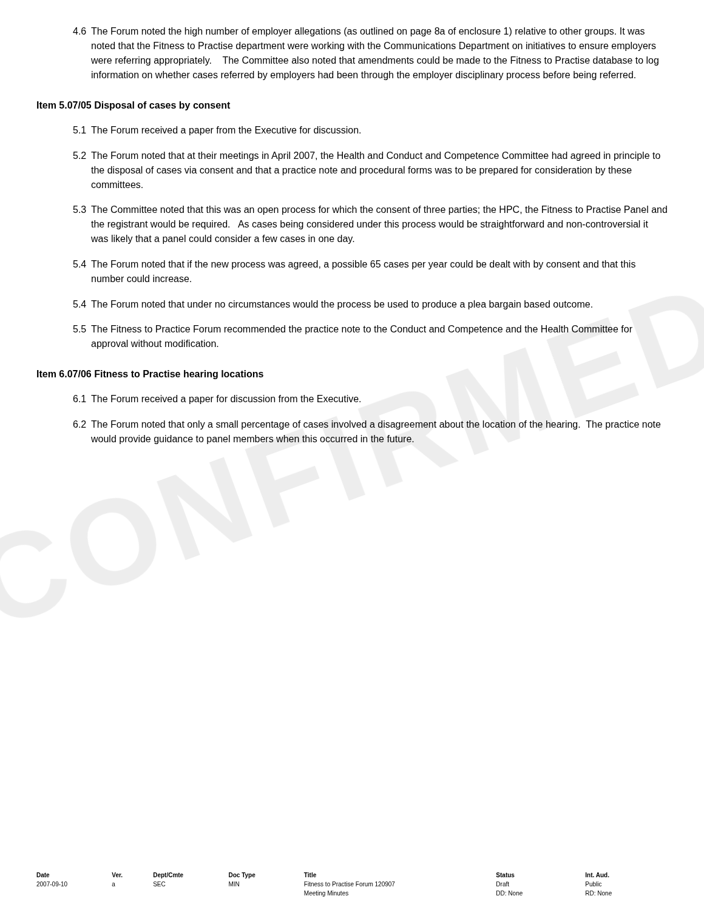CONFIRMED
4.6
The Forum noted the high number of employer allegations (as outlined on page 8a of enclosure 1) relative to other groups. It was noted that the Fitness to Practise department were working with the Communications Department on initiatives to ensure employers were referring appropriately. The Committee also noted that amendments could be made to the Fitness to Practise database to log information on whether cases referred by employers had been through the employer disciplinary process before being referred.
Item 5.07/05 Disposal of cases by consent
5.1
The Forum received a paper from the Executive for discussion.
5.2
The Forum noted that at their meetings in April 2007, the Health and Conduct and Competence Committee had agreed in principle to the disposal of cases via consent and that a practice note and procedural forms was to be prepared for consideration by these committees.
5.3
The Committee noted that this was an open process for which the consent of three parties; the HPC, the Fitness to Practise Panel and the registrant would be required. As cases being considered under this process would be straightforward and non-controversial it was likely that a panel could consider a few cases in one day.
5.4
The Forum noted that if the new process was agreed, a possible 65 cases per year could be dealt with by consent and that this number could increase.
5.4
The Forum noted that under no circumstances would the process be used to produce a plea bargain based outcome.
5.5
The Fitness to Practice Forum recommended the practice note to the Conduct and Competence and the Health Committee for approval without modification.
Item 6.07/06 Fitness to Practise hearing locations
6.1
The Forum received a paper for discussion from the Executive.
6.2
The Forum noted that only a small percentage of cases involved a disagreement about the location of the hearing. The practice note would provide guidance to panel members when this occurred in the future.
| Date | Ver. | Dept/Cmte | Doc Type | Title | Status | Int. Aud. |
| --- | --- | --- | --- | --- | --- | --- |
| 2007-09-10 | a | SEC | MIN | Fitness to Practise Forum 120907 Meeting Minutes | Draft DD: None | Public RD: None |